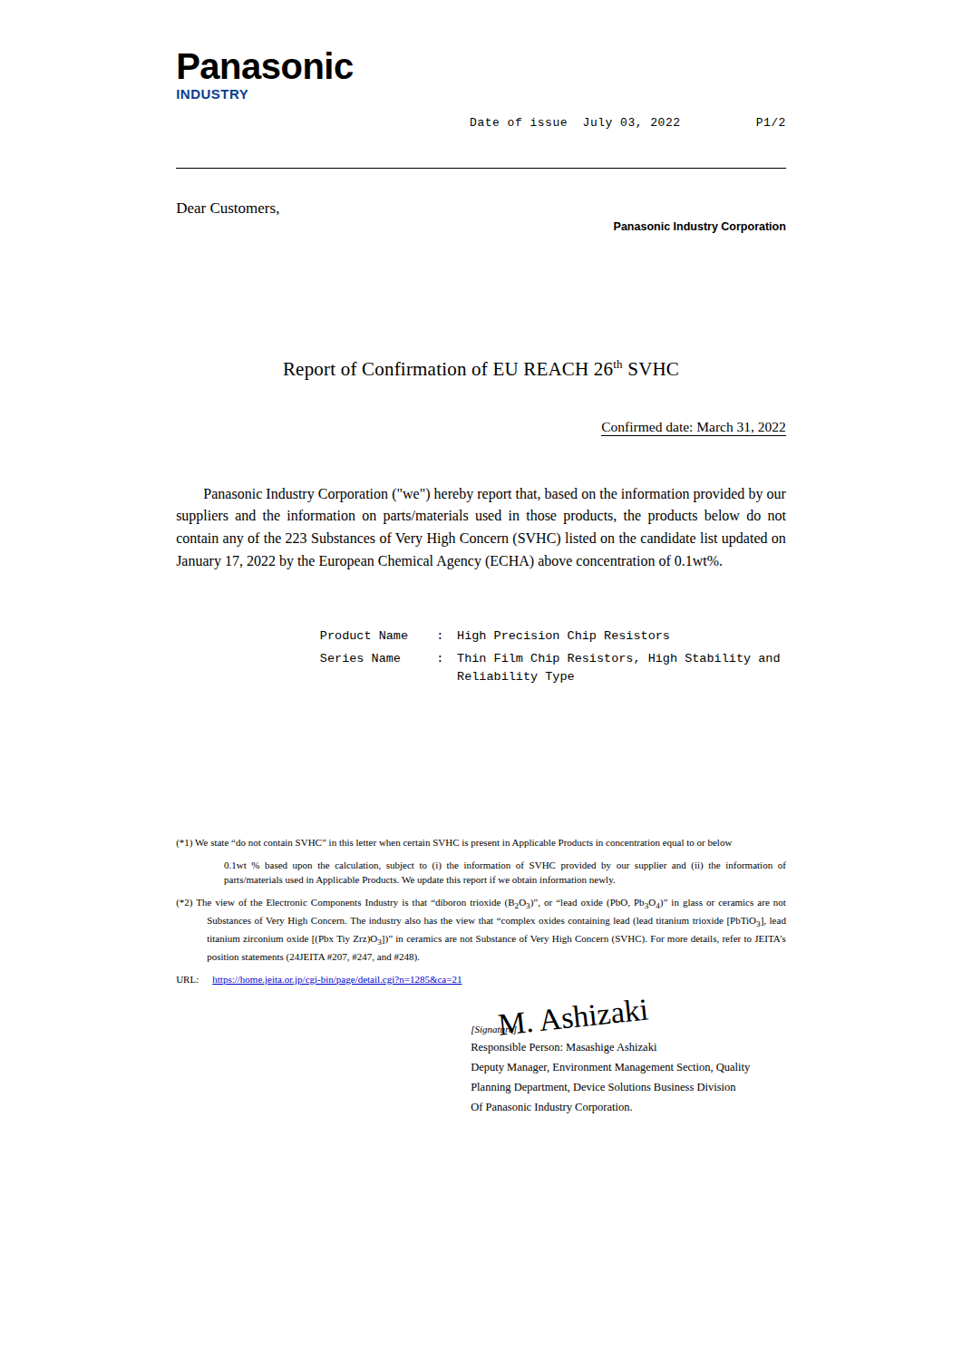Panasonic
INDUSTRY
Date of issue July 03, 2022P1/2
Dear Customers,
Panasonic Industry Corporation
Report of Confirmation of EU REACH 26th SVHC
Confirmed date: March 31, 2022
Panasonic Industry Corporation ("we") hereby report that, based on the information provided by our suppliers and the information on parts/materials used in those products, the products below do not contain any of the 223 Substances of Very High Concern (SVHC) listed on the candidate list updated on January 17, 2022 by the European Chemical Agency (ECHA) above concentration of 0.1wt%.
| Product Name | : | High Precision Chip Resistors |
| Series Name | : | Thin Film Chip Resistors, High Stability and Reliability Type |
(*1) We state “do not contain SVHC” in this letter when certain SVHC is present in Applicable Products in concentration equal to or below
0.1wt % based upon the calculation, subject to (i) the information of SVHC provided by our supplier and (ii) the information of parts/materials used in Applicable Products. We update this report if we obtain information newly.
(*2) The view of the Electronic Components Industry is that “diboron trioxide (B2O3)”, or “lead oxide (PbO, Pb3O4)” in glass or ceramics are not Substances of Very High Concern. The industry also has the view that “complex oxides containing lead (lead titanium trioxide [PbTiO3], lead titanium zirconium oxide [(Pbx Tiy Zrz)O3])” in ceramics are not Substance of Very High Concern (SVHC). For more details, refer to JEITA’s position statements (24JEITA #207, #247, and #248).
URL: https://home.jeita.or.jp/cgi-bin/page/detail.cgi?n=1285&ca=21
M. Ashizaki
[Signature] Responsible Person: Masashige Ashizaki Deputy Manager, Environment Management Section, Quality Planning Department, Device Solutions Business Division Of Panasonic Industry Corporation.